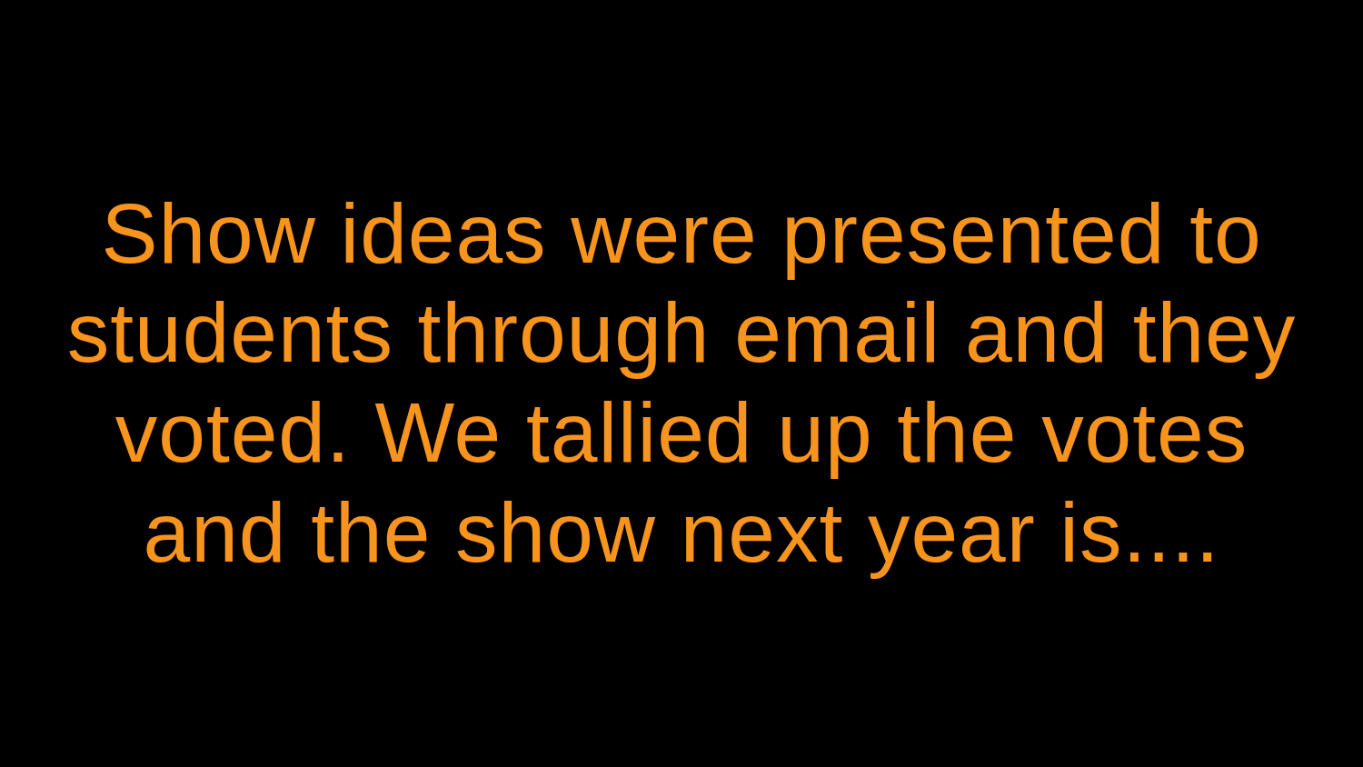Show ideas were presented to students through email and they voted. We tallied up the votes and the show next year is....